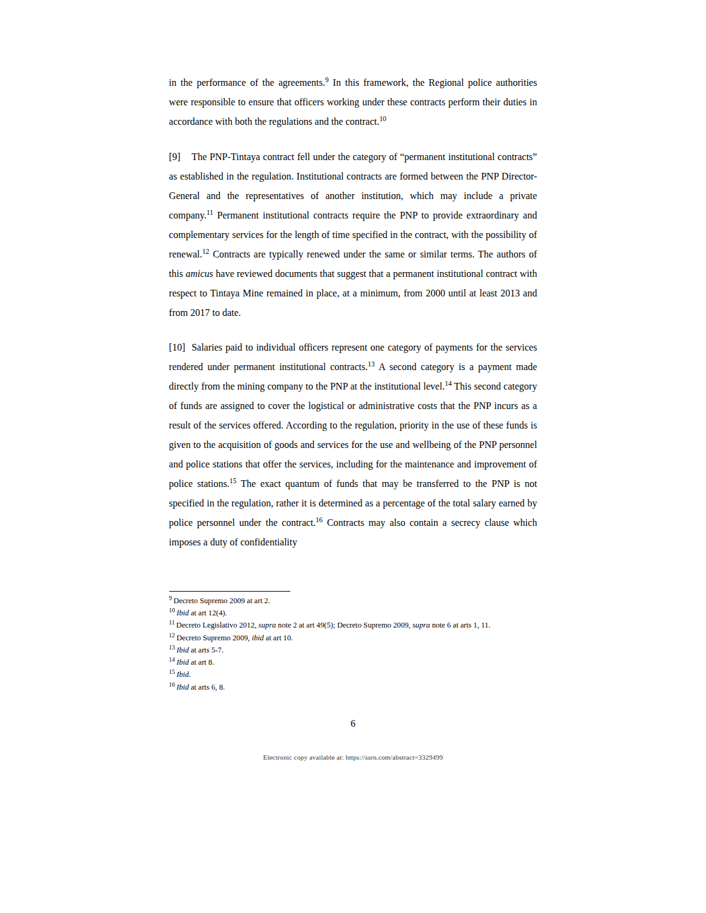in the performance of the agreements.9 In this framework, the Regional police authorities were responsible to ensure that officers working under these contracts perform their duties in accordance with both the regulations and the contract.10
[9] The PNP-Tintaya contract fell under the category of “permanent institutional contracts” as established in the regulation. Institutional contracts are formed between the PNP Director-General and the representatives of another institution, which may include a private company.11 Permanent institutional contracts require the PNP to provide extraordinary and complementary services for the length of time specified in the contract, with the possibility of renewal.12 Contracts are typically renewed under the same or similar terms. The authors of this amicus have reviewed documents that suggest that a permanent institutional contract with respect to Tintaya Mine remained in place, at a minimum, from 2000 until at least 2013 and from 2017 to date.
[10] Salaries paid to individual officers represent one category of payments for the services rendered under permanent institutional contracts.13 A second category is a payment made directly from the mining company to the PNP at the institutional level.14 This second category of funds are assigned to cover the logistical or administrative costs that the PNP incurs as a result of the services offered. According to the regulation, priority in the use of these funds is given to the acquisition of goods and services for the use and wellbeing of the PNP personnel and police stations that offer the services, including for the maintenance and improvement of police stations.15 The exact quantum of funds that may be transferred to the PNP is not specified in the regulation, rather it is determined as a percentage of the total salary earned by police personnel under the contract.16 Contracts may also contain a secrecy clause which imposes a duty of confidentiality
9 Decreto Supremo 2009 at art 2.
10 Ibid at art 12(4).
11 Decreto Legislativo 2012, supra note 2 at art 49(5); Decreto Supremo 2009, supra note 6 at arts 1, 11.
12 Decreto Supremo 2009, ibid at art 10.
13 Ibid at arts 5-7.
14 Ibid at art 8.
15 Ibid.
16 Ibid at arts 6, 8.
6
Electronic copy available at: https://ssrn.com/abstract=3329499